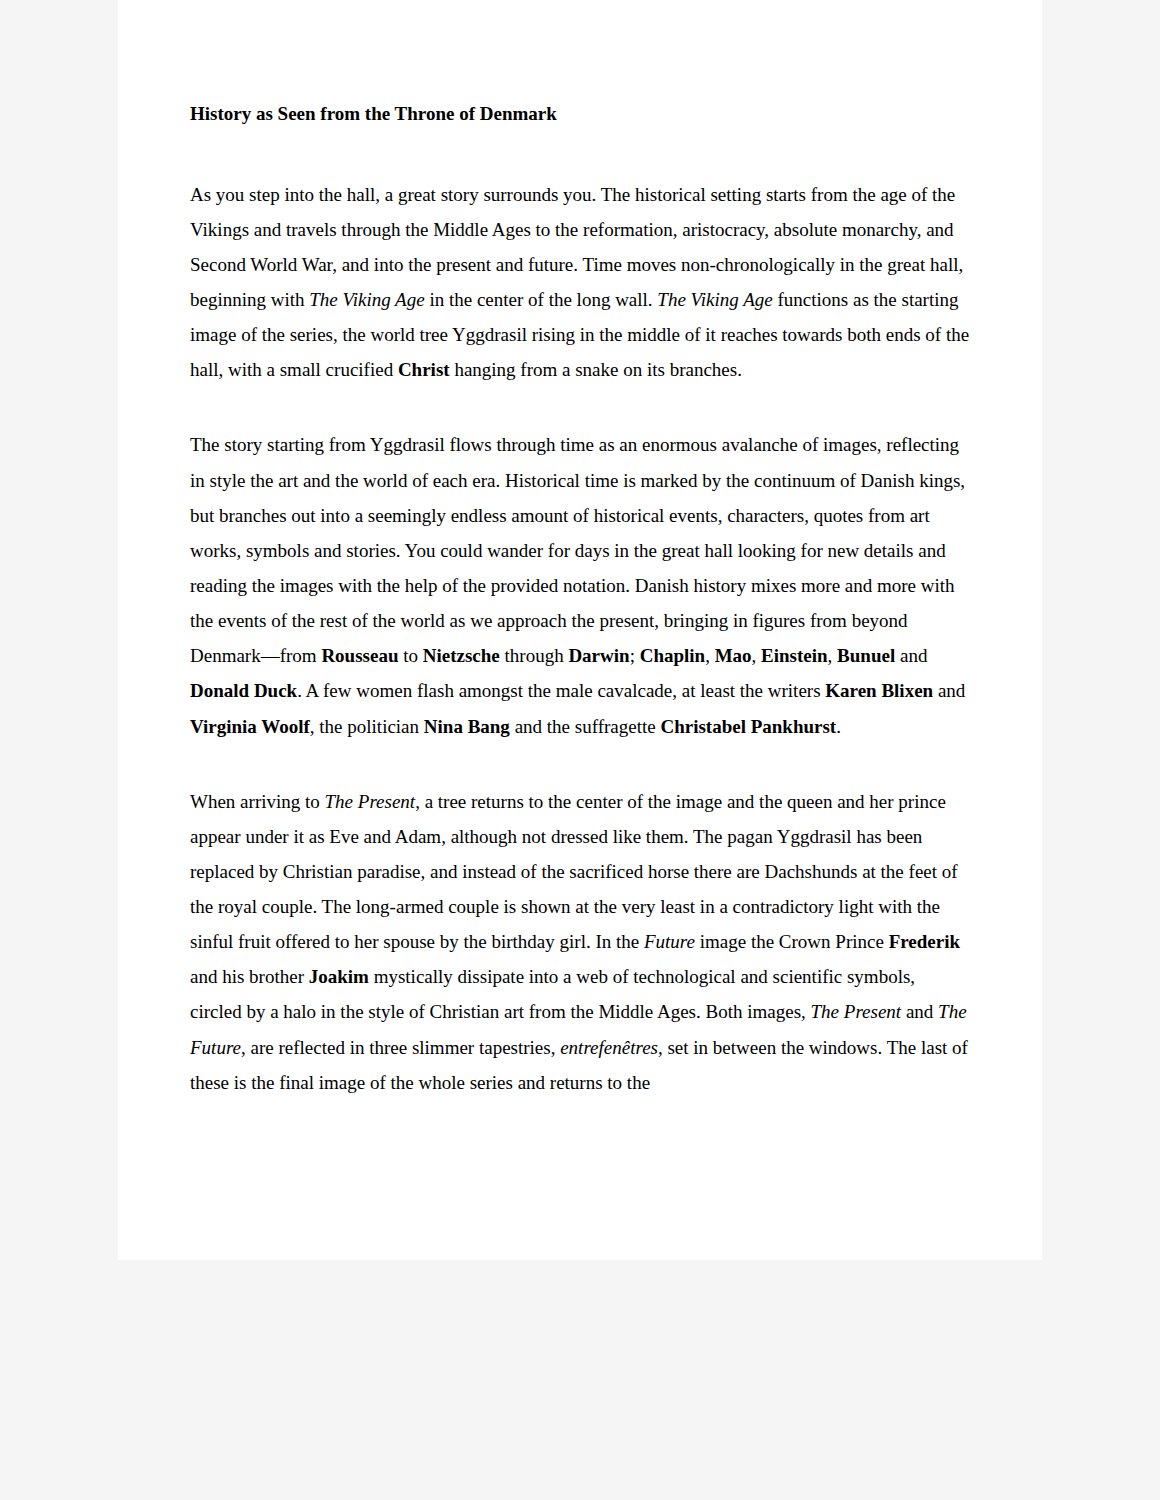History as Seen from the Throne of Denmark
As you step into the hall, a great story surrounds you. The historical setting starts from the age of the Vikings and travels through the Middle Ages to the reformation, aristocracy, absolute monarchy, and Second World War, and into the present and future. Time moves non-chronologically in the great hall, beginning with The Viking Age in the center of the long wall. The Viking Age functions as the starting image of the series, the world tree Yggdrasil rising in the middle of it reaches towards both ends of the hall, with a small crucified Christ hanging from a snake on its branches.
The story starting from Yggdrasil flows through time as an enormous avalanche of images, reflecting in style the art and the world of each era. Historical time is marked by the continuum of Danish kings, but branches out into a seemingly endless amount of historical events, characters, quotes from art works, symbols and stories. You could wander for days in the great hall looking for new details and reading the images with the help of the provided notation. Danish history mixes more and more with the events of the rest of the world as we approach the present, bringing in figures from beyond Denmark—from Rousseau to Nietzsche through Darwin; Chaplin, Mao, Einstein, Bunuel and Donald Duck. A few women flash amongst the male cavalcade, at least the writers Karen Blixen and Virginia Woolf, the politician Nina Bang and the suffragette Christabel Pankhurst.
When arriving to The Present, a tree returns to the center of the image and the queen and her prince appear under it as Eve and Adam, although not dressed like them. The pagan Yggdrasil has been replaced by Christian paradise, and instead of the sacrificed horse there are Dachshunds at the feet of the royal couple. The long-armed couple is shown at the very least in a contradictory light with the sinful fruit offered to her spouse by the birthday girl. In the Future image the Crown Prince Frederik and his brother Joakim mystically dissipate into a web of technological and scientific symbols, circled by a halo in the style of Christian art from the Middle Ages. Both images, The Present and The Future, are reflected in three slimmer tapestries, entrefenêtres, set in between the windows. The last of these is the final image of the whole series and returns to the